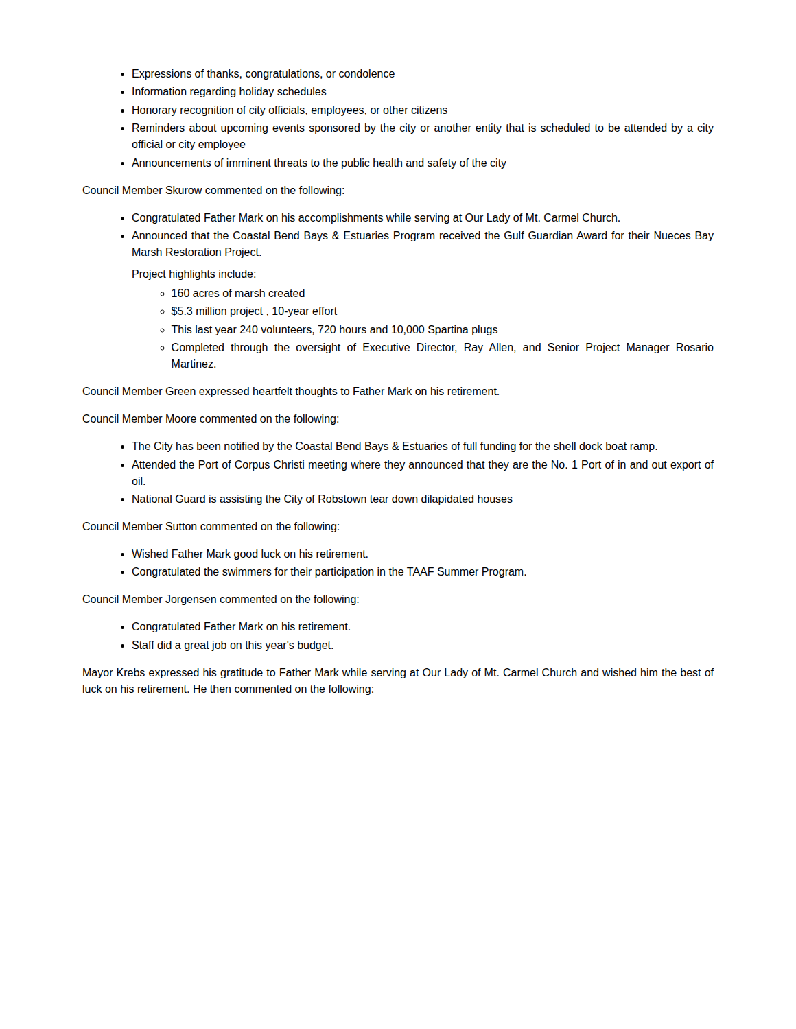Expressions of thanks, congratulations, or condolence
Information regarding holiday schedules
Honorary recognition of city officials, employees, or other citizens
Reminders about upcoming events sponsored by the city or another entity that is scheduled to be attended by a city official or city employee
Announcements of imminent threats to the public health and safety of the city
Council Member Skurow commented on the following:
Congratulated Father Mark on his accomplishments while serving at Our Lady of Mt. Carmel Church.
Announced that the Coastal Bend Bays & Estuaries Program received the Gulf Guardian Award for their Nueces Bay Marsh Restoration Project.
Project highlights include:
160 acres of marsh created
$5.3 million project , 10-year effort
This last year 240 volunteers, 720 hours and 10,000 Spartina plugs
Completed through the oversight of Executive Director, Ray Allen, and Senior Project Manager Rosario Martinez.
Council Member Green expressed heartfelt thoughts to Father Mark on his retirement.
Council Member Moore commented on the following:
The City has been notified by the Coastal Bend Bays & Estuaries of full funding for the shell dock boat ramp.
Attended the Port of Corpus Christi meeting where they announced that they are the No. 1 Port of in and out export of oil.
National Guard is assisting the City of Robstown tear down dilapidated houses
Council Member Sutton commented on the following:
Wished Father Mark good luck on his retirement.
Congratulated the swimmers for their participation in the TAAF Summer Program.
Council Member Jorgensen commented on the following:
Congratulated Father Mark on his retirement.
Staff did a great job on this year's budget.
Mayor Krebs expressed his gratitude to Father Mark while serving at Our Lady of Mt. Carmel Church and wished him the best of luck on his retirement. He then commented on the following: